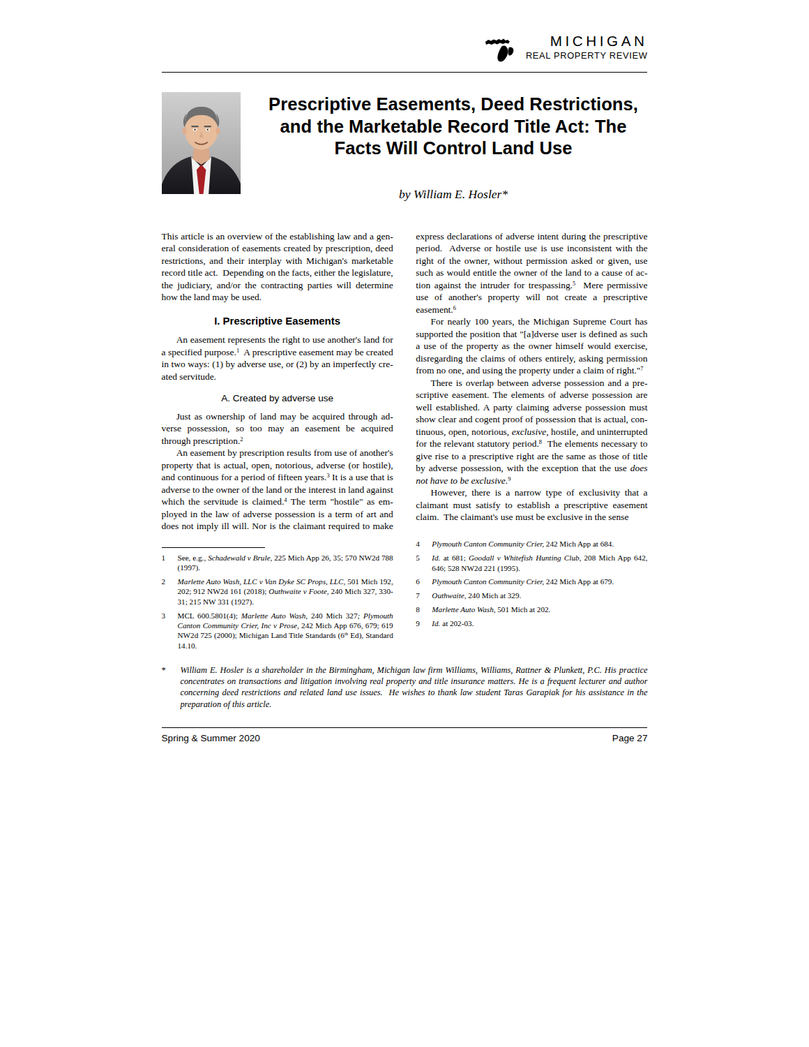MICHIGAN REAL PROPERTY REVIEW
Prescriptive Easements, Deed Restrictions,
and the Marketable Record Title Act: The
Facts Will Control Land Use
by William E. Hosler*
This article is an overview of the establishing law and a general consideration of easements created by prescription, deed restrictions, and their interplay with Michigan's marketable record title act. Depending on the facts, either the legislature, the judiciary, and/or the contracting parties will determine how the land may be used.
I. Prescriptive Easements
An easement represents the right to use another's land for a specified purpose.1 A prescriptive easement may be created in two ways: (1) by adverse use, or (2) by an imperfectly created servitude.
A. Created by adverse use
Just as ownership of land may be acquired through adverse possession, so too may an easement be acquired through prescription.2
An easement by prescription results from use of another's property that is actual, open, notorious, adverse (or hostile), and continuous for a period of fifteen years.3 It is a use that is adverse to the owner of the land or the interest in land against which the servitude is claimed.4 The term "hostile" as employed in the law of adverse possession is a term of art and does not imply ill will. Nor is the claimant required to make express declarations of adverse intent during the prescriptive period. Adverse or hostile use is use inconsistent with the right of the owner, without permission asked or given, use such as would entitle the owner of the land to a cause of action against the intruder for trespassing.5 Mere permissive use of another's property will not create a prescriptive easement.6
For nearly 100 years, the Michigan Supreme Court has supported the position that "[a]dverse user is defined as such a use of the property as the owner himself would exercise, disregarding the claims of others entirely, asking permission from no one, and using the property under a claim of right."7
There is overlap between adverse possession and a prescriptive easement. The elements of adverse possession are well established. A party claiming adverse possession must show clear and cogent proof of possession that is actual, continuous, open, notorious, exclusive, hostile, and uninterrupted for the relevant statutory period.8 The elements necessary to give rise to a prescriptive right are the same as those of title by adverse possession, with the exception that the use does not have to be exclusive.9
However, there is a narrow type of exclusivity that a claimant must satisfy to establish a prescriptive easement claim. The claimant's use must be exclusive in the sense
1
See, e.g., Schadewald v Brule, 225 Mich App 26, 35; 570 NW2d 788 (1997).
2
Marlette Auto Wash, LLC v Van Dyke SC Props, LLC, 501 Mich 192, 202; 912 NW2d 161 (2018); Outhwaite v Foote, 240 Mich 327, 330-31; 215 NW 331 (1927).
3
MCL 600.5801(4); Marlette Auto Wash, 240 Mich 327; Plymouth Canton Community Crier, Inc v Prose, 242 Mich App 676, 679; 619 NW2d 725 (2000); Michigan Land Title Standards (6th Ed), Standard 14.10.
4
Plymouth Canton Community Crier, 242 Mich App at 684.
5
Id. at 681; Goodall v Whitefish Hunting Club, 208 Mich App 642, 646; 528 NW2d 221 (1995).
6
Plymouth Canton Community Crier, 242 Mich App at 679.
7
Outhwaite, 240 Mich at 329.
8
Marlette Auto Wash, 501 Mich at 202.
9
Id. at 202-03.
*
William E. Hosler is a shareholder in the Birmingham, Michigan law firm Williams, Williams, Rattner & Plunkett, P.C. His practice concentrates on transactions and litigation involving real property and title insurance matters. He is a frequent lecturer and author concerning deed restrictions and related land use issues. He wishes to thank law student Taras Garapiak for his assistance in the preparation of this article.
Spring & Summer 2020
Page 27